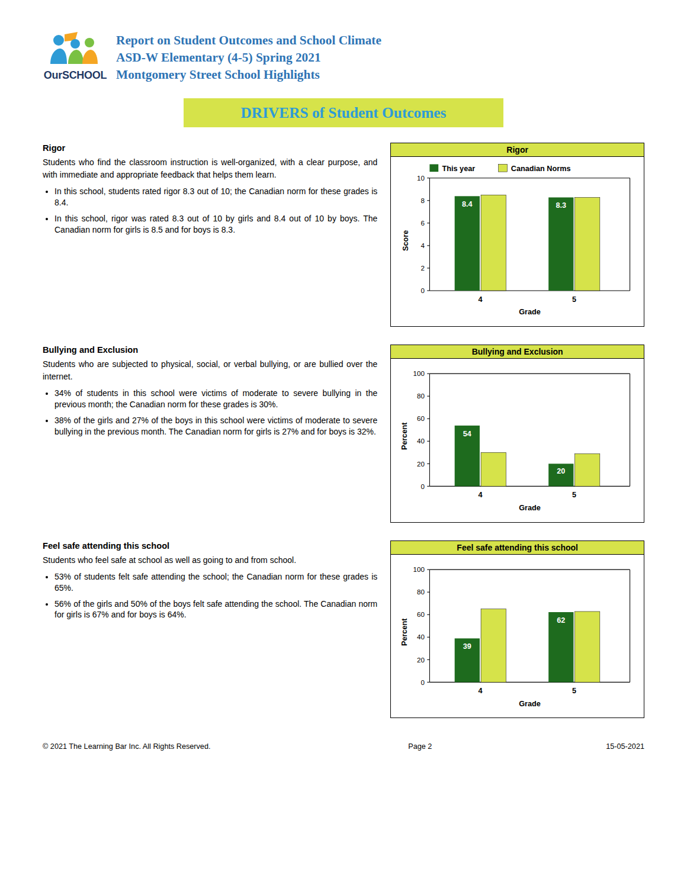Our SCHOOL
Report on Student Outcomes and School Climate
ASD-W Elementary (4-5) Spring 2021
Montgomery Street School Highlights
DRIVERS of Student Outcomes
Rigor
Students who find the classroom instruction is well-organized, with a clear purpose, and with immediate and appropriate feedback that helps them learn.
In this school, students rated rigor 8.3 out of 10; the Canadian norm for these grades is 8.4.
In this school, rigor was rated 8.3 out of 10 by girls and 8.4 out of 10 by boys. The Canadian norm for girls is 8.5 and for boys is 8.3.
Rigor
This year Canadian Norms 0 2 4 6 8 10 Score 8.4 8.3 4 5 Grade
Bullying and Exclusion
Students who are subjected to physical, social, or verbal bullying, or are bullied over the internet.
34% of students in this school were victims of moderate to severe bullying in the previous month; the Canadian norm for these grades is 30%.
38% of the girls and 27% of the boys in this school were victims of moderate to severe bullying in the previous month. The Canadian norm for girls is 27% and for boys is 32%.
Bullying and Exclusion
0 20 40 60 80 100 Percent 54 20 4 5 Grade
Feel safe attending this school
Students who feel safe at school as well as going to and from school.
53% of students felt safe attending the school; the Canadian norm for these grades is 65%.
56% of the girls and 50% of the boys felt safe attending the school. The Canadian norm for girls is 67% and for boys is 64%.
Feel safe attending this school
0 20 40 60 80 100 Percent 39 62 4 5 Grade
© 2021 The Learning Bar Inc. All Rights Reserved.
Page 2
15-05-2021